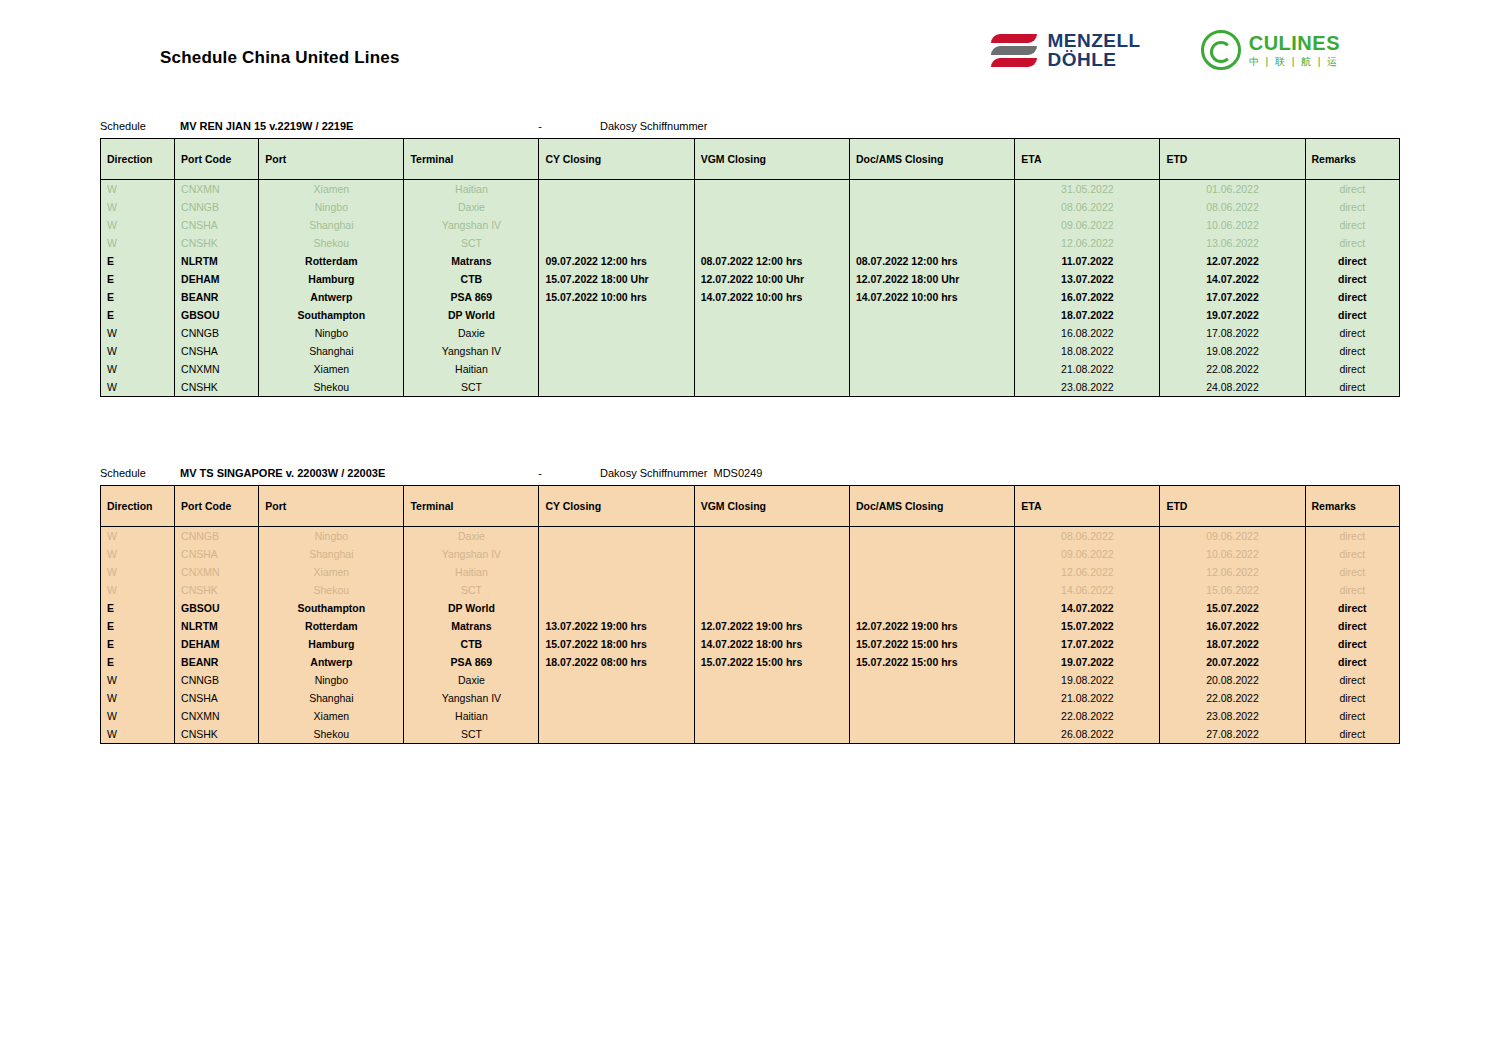Schedule China United Lines
MENZELL
DÖHLE
CULINES
中 | 联 | 航 | 运
Schedule
MV REN JIAN 15 v.2219W / 2219E
-
Dakosy Schiffnummer
| Direction | Port Code | Port | Terminal | CY Closing | VGM Closing | Doc/AMS Closing | ETA | ETD | Remarks |
| --- | --- | --- | --- | --- | --- | --- | --- | --- | --- |
| W | CNXMN | Xiamen | Haitian | | | | 31.05.2022 | 01.06.2022 | direct |
| W | CNNGB | Ningbo | Daxie | | | | 08.06.2022 | 08.06.2022 | direct |
| W | CNSHA | Shanghai | Yangshan IV | | | | 09.06.2022 | 10.06.2022 | direct |
| W | CNSHK | Shekou | SCT | | | | 12.06.2022 | 13.06.2022 | direct |
| E | NLRTM | Rotterdam | Matrans | 09.07.2022 12:00 hrs | 08.07.2022 12:00 hrs | 08.07.2022 12:00 hrs | 11.07.2022 | 12.07.2022 | direct |
| E | DEHAM | Hamburg | CTB | 15.07.2022 18:00 Uhr | 12.07.2022 10:00 Uhr | 12.07.2022 18:00 Uhr | 13.07.2022 | 14.07.2022 | direct |
| E | BEANR | Antwerp | PSA 869 | 15.07.2022 10:00 hrs | 14.07.2022 10:00 hrs | 14.07.2022 10:00 hrs | 16.07.2022 | 17.07.2022 | direct |
| E | GBSOU | Southampton | DP World | | | | 18.07.2022 | 19.07.2022 | direct |
| W | CNNGB | Ningbo | Daxie | | | | 16.08.2022 | 17.08.2022 | direct |
| W | CNSHA | Shanghai | Yangshan IV | | | | 18.08.2022 | 19.08.2022 | direct |
| W | CNXMN | Xiamen | Haitian | | | | 21.08.2022 | 22.08.2022 | direct |
| W | CNSHK | Shekou | SCT | | | | 23.08.2022 | 24.08.2022 | direct |
Schedule
MV TS SINGAPORE v. 22003W / 22003E
-
Dakosy Schiffnummer MDS0249
| Direction | Port Code | Port | Terminal | CY Closing | VGM Closing | Doc/AMS Closing | ETA | ETD | Remarks |
| --- | --- | --- | --- | --- | --- | --- | --- | --- | --- |
| W | CNNGB | Ningbo | Daxie | | | | 08.06.2022 | 09.06.2022 | direct |
| W | CNSHA | Shanghai | Yangshan IV | | | | 09.06.2022 | 10.06.2022 | direct |
| W | CNXMN | Xiamen | Haitian | | | | 12.06.2022 | 12.06.2022 | direct |
| W | CNSHK | Shekou | SCT | | | | 14.06.2022 | 15.06.2022 | direct |
| E | GBSOU | Southampton | DP World | | | | 14.07.2022 | 15.07.2022 | direct |
| E | NLRTM | Rotterdam | Matrans | 13.07.2022 19:00 hrs | 12.07.2022 19:00 hrs | 12.07.2022 19:00 hrs | 15.07.2022 | 16.07.2022 | direct |
| E | DEHAM | Hamburg | CTB | 15.07.2022 18:00 hrs | 14.07.2022 18:00 hrs | 15.07.2022 15:00 hrs | 17.07.2022 | 18.07.2022 | direct |
| E | BEANR | Antwerp | PSA 869 | 18.07.2022 08:00 hrs | 15.07.2022 15:00 hrs | 15.07.2022 15:00 hrs | 19.07.2022 | 20.07.2022 | direct |
| W | CNNGB | Ningbo | Daxie | | | | 19.08.2022 | 20.08.2022 | direct |
| W | CNSHA | Shanghai | Yangshan IV | | | | 21.08.2022 | 22.08.2022 | direct |
| W | CNXMN | Xiamen | Haitian | | | | 22.08.2022 | 23.08.2022 | direct |
| W | CNSHK | Shekou | SCT | | | | 26.08.2022 | 27.08.2022 | direct |